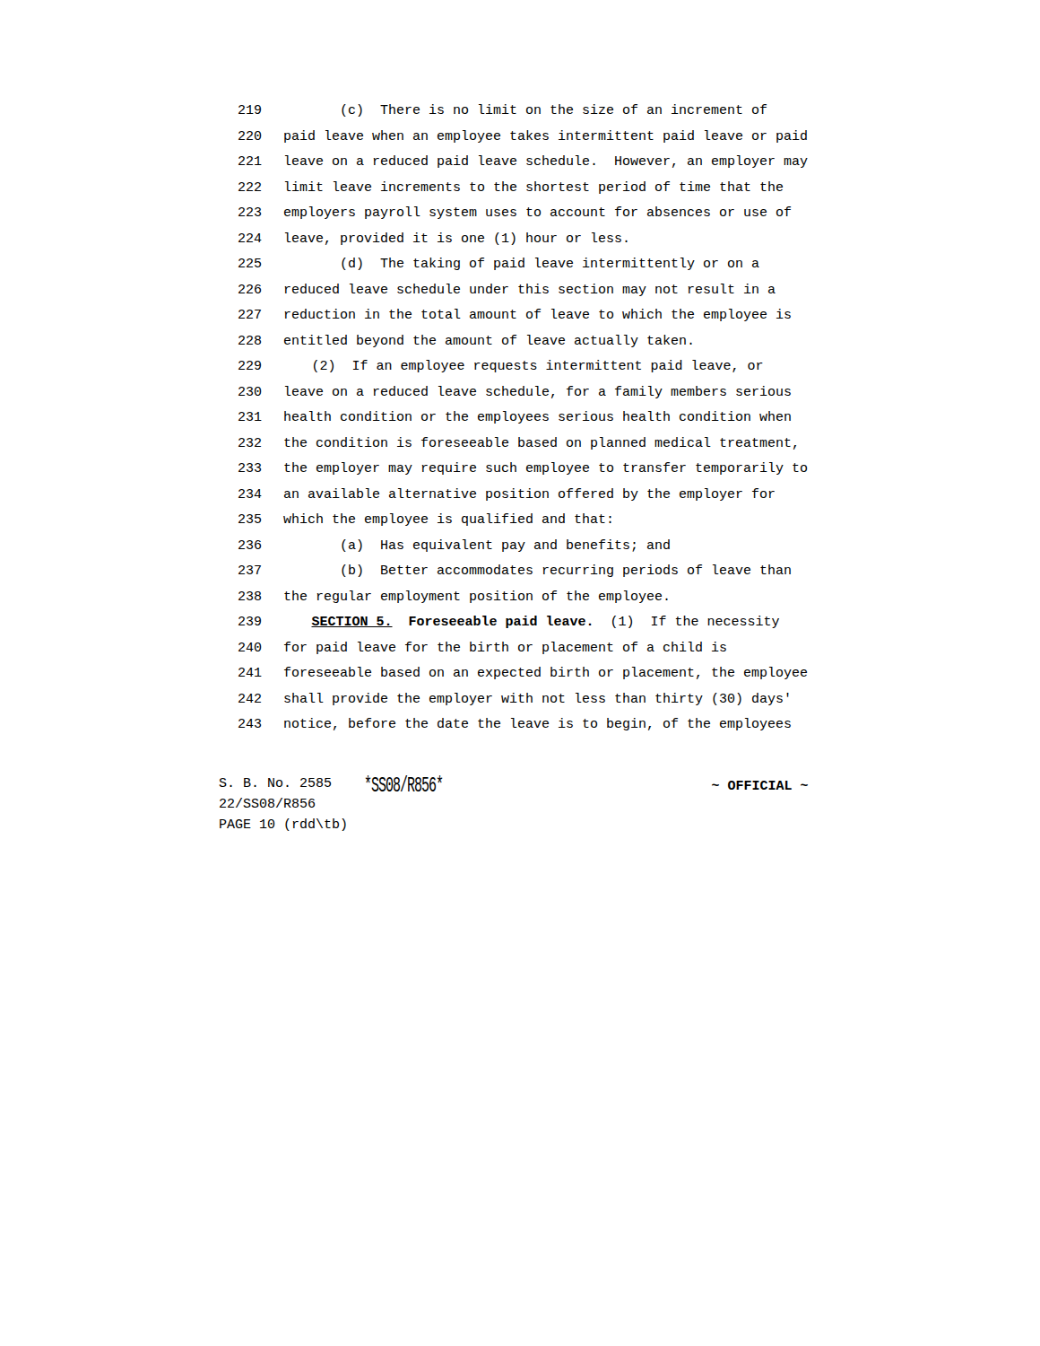219(c) There is no limit on the size of an increment of
220 paid leave when an employee takes intermittent paid leave or paid
221 leave on a reduced paid leave schedule. However, an employer may
222 limit leave increments to the shortest period of time that the
223 employers payroll system uses to account for absences or use of
224 leave, provided it is one (1) hour or less.
225(d) The taking of paid leave intermittently or on a
226 reduced leave schedule under this section may not result in a
227 reduction in the total amount of leave to which the employee is
228 entitled beyond the amount of leave actually taken.
229(2) If an employee requests intermittent paid leave, or
230 leave on a reduced leave schedule, for a family members serious
231 health condition or the employees serious health condition when
232 the condition is foreseeable based on planned medical treatment,
233 the employer may require such employee to transfer temporarily to
234 an available alternative position offered by the employer for
235 which the employee is qualified and that:
236(a) Has equivalent pay and benefits; and
237(b) Better accommodates recurring periods of leave than
238 the regular employment position of the employee.
239 SECTION 5. Foreseeable paid leave. (1) If the necessity
240 for paid leave for the birth or placement of a child is
241 foreseeable based on an expected birth or placement, the employee
242 shall provide the employer with not less than thirty (30) days'
243 notice, before the date the leave is to begin, of the employees
S. B. No. 2585 22/SS08/R856 PAGE 10 (rdd\tb)
*SS08/R856*
~ OFFICIAL ~